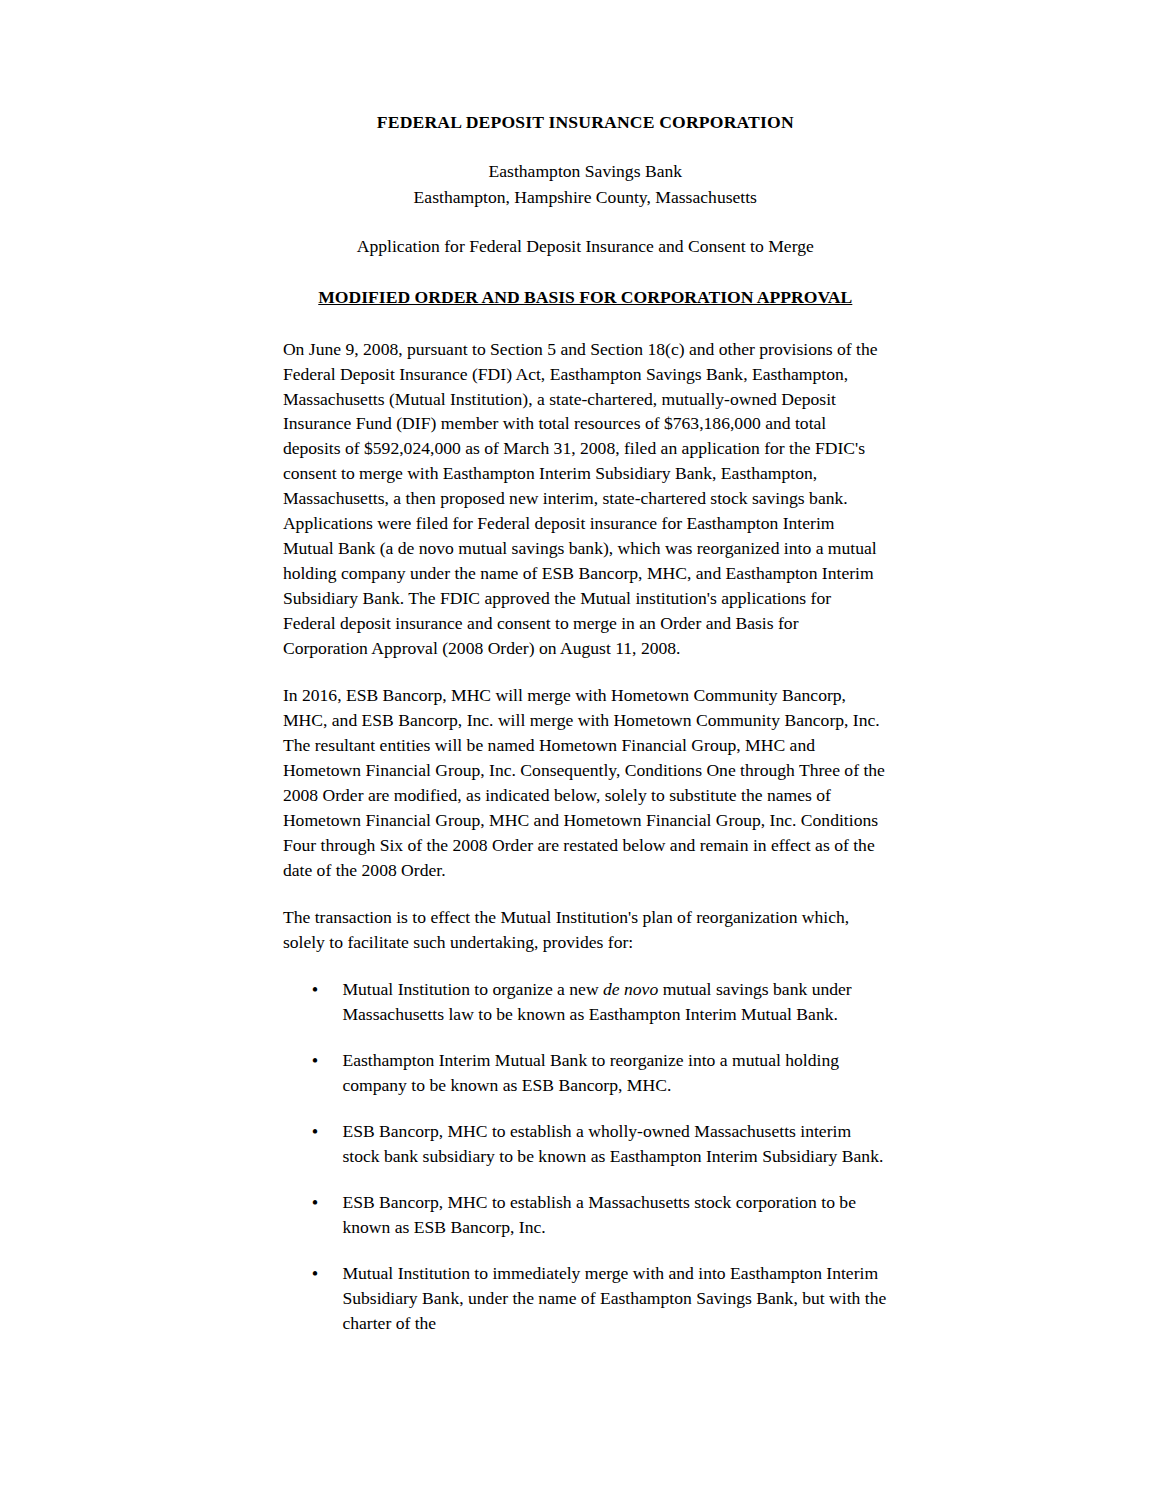FEDERAL DEPOSIT INSURANCE CORPORATION
Easthampton Savings Bank
Easthampton, Hampshire County, Massachusetts
Application for Federal Deposit Insurance and Consent to Merge
MODIFIED ORDER AND BASIS FOR CORPORATION APPROVAL
On June 9, 2008, pursuant to Section 5 and Section 18(c) and other provisions of the Federal Deposit Insurance (FDI) Act, Easthampton Savings Bank, Easthampton, Massachusetts (Mutual Institution), a state-chartered, mutually-owned Deposit Insurance Fund (DIF) member with total resources of $763,186,000 and total deposits of $592,024,000 as of March 31, 2008, filed an application for the FDIC's consent to merge with Easthampton Interim Subsidiary Bank, Easthampton, Massachusetts, a then proposed new interim, state-chartered stock savings bank. Applications were filed for Federal deposit insurance for Easthampton Interim Mutual Bank (a de novo mutual savings bank), which was reorganized into a mutual holding company under the name of ESB Bancorp, MHC, and Easthampton Interim Subsidiary Bank. The FDIC approved the Mutual institution's applications for Federal deposit insurance and consent to merge in an Order and Basis for Corporation Approval (2008 Order) on August 11, 2008.
In 2016, ESB Bancorp, MHC will merge with Hometown Community Bancorp, MHC, and ESB Bancorp, Inc. will merge with Hometown Community Bancorp, Inc. The resultant entities will be named Hometown Financial Group, MHC and Hometown Financial Group, Inc. Consequently, Conditions One through Three of the 2008 Order are modified, as indicated below, solely to substitute the names of Hometown Financial Group, MHC and Hometown Financial Group, Inc. Conditions Four through Six of the 2008 Order are restated below and remain in effect as of the date of the 2008 Order.
The transaction is to effect the Mutual Institution's plan of reorganization which, solely to facilitate such undertaking, provides for:
Mutual Institution to organize a new de novo mutual savings bank under Massachusetts law to be known as Easthampton Interim Mutual Bank.
Easthampton Interim Mutual Bank to reorganize into a mutual holding company to be known as ESB Bancorp, MHC.
ESB Bancorp, MHC to establish a wholly-owned Massachusetts interim stock bank subsidiary to be known as Easthampton Interim Subsidiary Bank.
ESB Bancorp, MHC to establish a Massachusetts stock corporation to be known as ESB Bancorp, Inc.
Mutual Institution to immediately merge with and into Easthampton Interim Subsidiary Bank, under the name of Easthampton Savings Bank, but with the charter of the